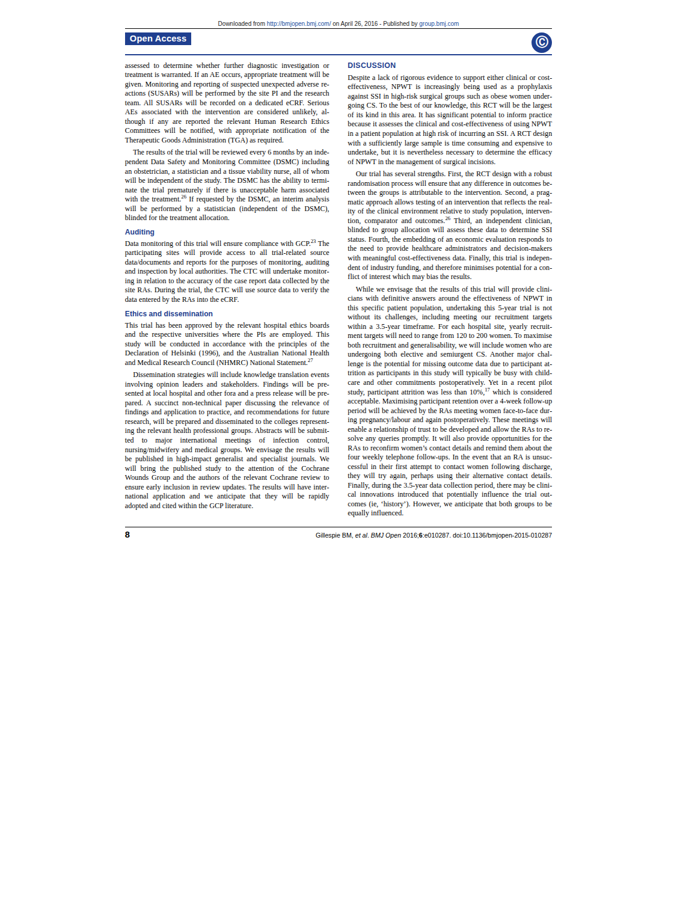Downloaded from http://bmjopen.bmj.com/ on April 26, 2016 - Published by group.bmj.com
Open Access
Ⓒ
assessed to determine whether further diagnostic investigation or treatment is warranted. If an AE occurs, appropriate treatment will be given. Monitoring and reporting of suspected unexpected adverse reactions (SUSARs) will be performed by the site PI and the research team. All SUSARs will be recorded on a dedicated eCRF. Serious AEs associated with the intervention are considered unlikely, although if any are reported the relevant Human Research Ethics Committees will be notified, with appropriate notification of the Therapeutic Goods Administration (TGA) as required.
The results of the trial will be reviewed every 6 months by an independent Data Safety and Monitoring Committee (DSMC) including an obstetrician, a statistician and a tissue viability nurse, all of whom will be independent of the study. The DSMC has the ability to terminate the trial prematurely if there is unacceptable harm associated with the treatment.26 If requested by the DSMC, an interim analysis will be performed by a statistician (independent of the DSMC), blinded for the treatment allocation.
Auditing
Data monitoring of this trial will ensure compliance with GCP.23 The participating sites will provide access to all trial-related source data/documents and reports for the purposes of monitoring, auditing and inspection by local authorities. The CTC will undertake monitoring in relation to the accuracy of the case report data collected by the site RAs. During the trial, the CTC will use source data to verify the data entered by the RAs into the eCRF.
Ethics and dissemination
This trial has been approved by the relevant hospital ethics boards and the respective universities where the PIs are employed. This study will be conducted in accordance with the principles of the Declaration of Helsinki (1996), and the Australian National Health and Medical Research Council (NHMRC) National Statement.27
Dissemination strategies will include knowledge translation events involving opinion leaders and stakeholders. Findings will be presented at local hospital and other fora and a press release will be prepared. A succinct non-technical paper discussing the relevance of findings and application to practice, and recommendations for future research, will be prepared and disseminated to the colleges representing the relevant health professional groups. Abstracts will be submitted to major international meetings of infection control, nursing/midwifery and medical groups. We envisage the results will be published in high-impact generalist and specialist journals. We will bring the published study to the attention of the Cochrane Wounds Group and the authors of the relevant Cochrane review to ensure early inclusion in review updates. The results will have international application and we anticipate that they will be rapidly adopted and cited within the GCP literature.
Discussion
Despite a lack of rigorous evidence to support either clinical or cost-effectiveness, NPWT is increasingly being used as a prophylaxis against SSI in high-risk surgical groups such as obese women undergoing CS. To the best of our knowledge, this RCT will be the largest of its kind in this area. It has significant potential to inform practice because it assesses the clinical and cost-effectiveness of using NPWT in a patient population at high risk of incurring an SSI. A RCT design with a sufficiently large sample is time consuming and expensive to undertake, but it is nevertheless necessary to determine the efficacy of NPWT in the management of surgical incisions.
Our trial has several strengths. First, the RCT design with a robust randomisation process will ensure that any difference in outcomes between the groups is attributable to the intervention. Second, a pragmatic approach allows testing of an intervention that reflects the reality of the clinical environment relative to study population, intervention, comparator and outcomes.26 Third, an independent clinician, blinded to group allocation will assess these data to determine SSI status. Fourth, the embedding of an economic evaluation responds to the need to provide healthcare administrators and decision-makers with meaningful cost-effectiveness data. Finally, this trial is independent of industry funding, and therefore minimises potential for a conflict of interest which may bias the results.
While we envisage that the results of this trial will provide clinicians with definitive answers around the effectiveness of NPWT in this specific patient population, undertaking this 5-year trial is not without its challenges, including meeting our recruitment targets within a 3.5-year timeframe. For each hospital site, yearly recruitment targets will need to range from 120 to 200 women. To maximise both recruitment and generalisability, we will include women who are undergoing both elective and semiurgent CS. Another major challenge is the potential for missing outcome data due to participant attrition as participants in this study will typically be busy with childcare and other commitments postoperatively. Yet in a recent pilot study, participant attrition was less than 10%,17 which is considered acceptable. Maximising participant retention over a 4-week follow-up period will be achieved by the RAs meeting women face-to-face during pregnancy/labour and again postoperatively. These meetings will enable a relationship of trust to be developed and allow the RAs to resolve any queries promptly. It will also provide opportunities for the RAs to reconfirm women’s contact details and remind them about the four weekly telephone follow-ups. In the event that an RA is unsuccessful in their first attempt to contact women following discharge, they will try again, perhaps using their alternative contact details. Finally, during the 3.5-year data collection period, there may be clinical innovations introduced that potentially influence the trial outcomes (ie, ‘history’). However, we anticipate that both groups to be equally influenced.
8
Gillespie BM, et al. BMJ Open 2016;6:e010287. doi:10.1136/bmjopen-2015-010287